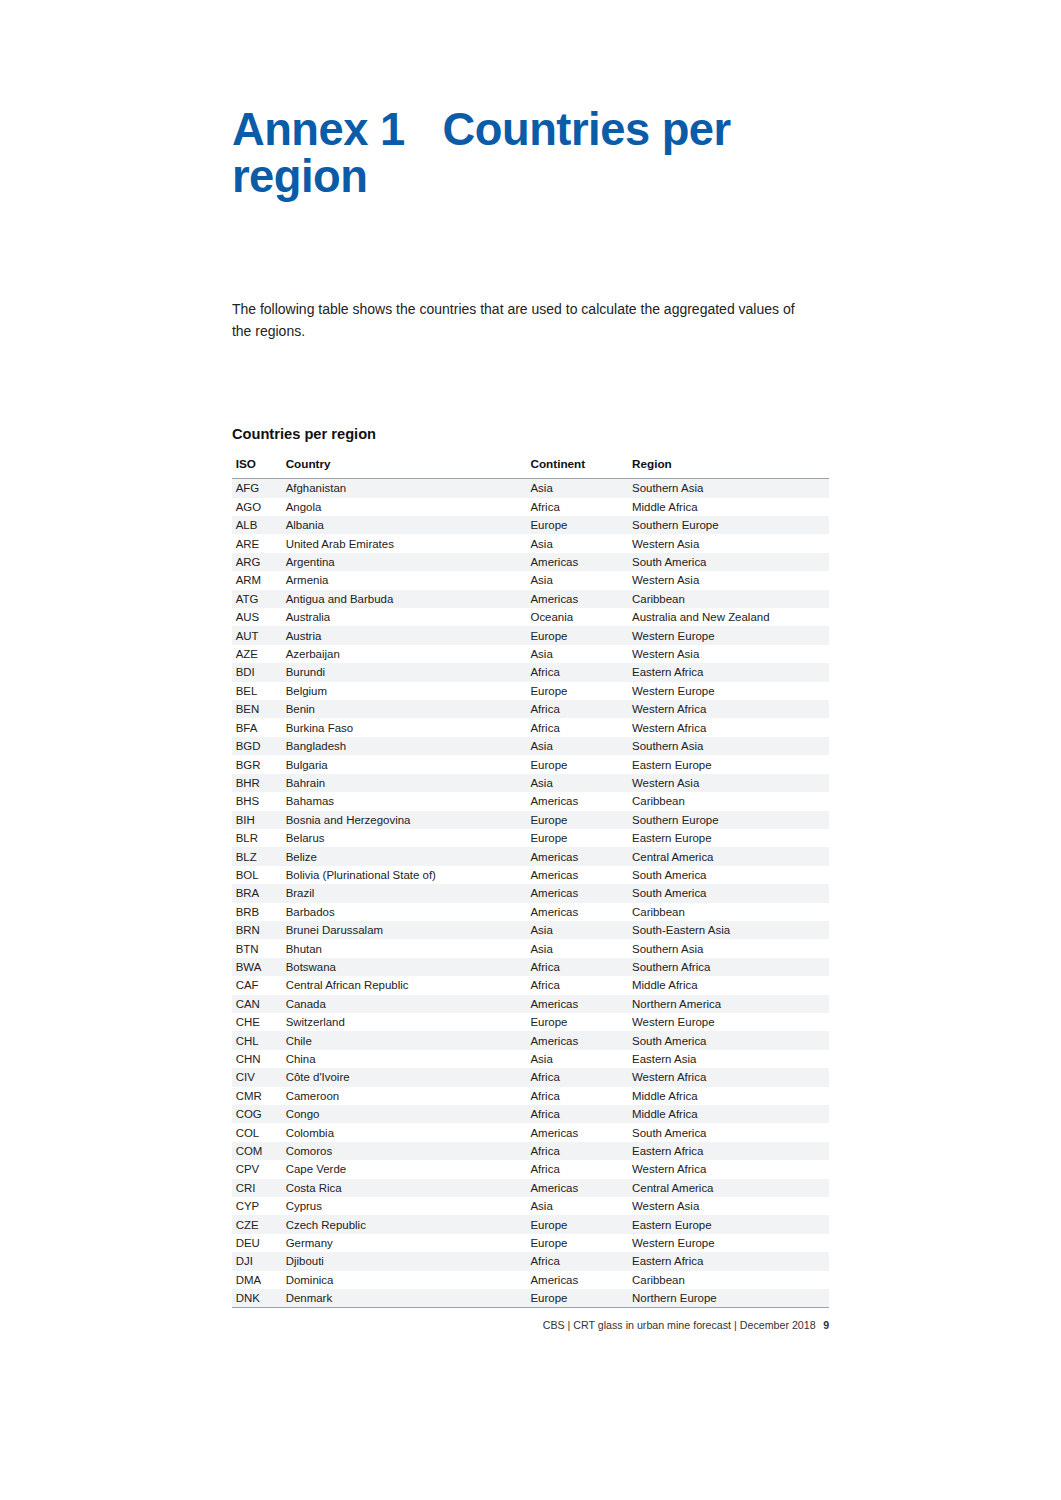Annex 1 Countries per region
The following table shows the countries that are used to calculate the aggregated values of the regions.
Countries per region
| ISO | Country | Continent | Region |
| --- | --- | --- | --- |
| AFG | Afghanistan | Asia | Southern Asia |
| AGO | Angola | Africa | Middle Africa |
| ALB | Albania | Europe | Southern Europe |
| ARE | United Arab Emirates | Asia | Western Asia |
| ARG | Argentina | Americas | South America |
| ARM | Armenia | Asia | Western Asia |
| ATG | Antigua and Barbuda | Americas | Caribbean |
| AUS | Australia | Oceania | Australia and New Zealand |
| AUT | Austria | Europe | Western Europe |
| AZE | Azerbaijan | Asia | Western Asia |
| BDI | Burundi | Africa | Eastern Africa |
| BEL | Belgium | Europe | Western Europe |
| BEN | Benin | Africa | Western Africa |
| BFA | Burkina Faso | Africa | Western Africa |
| BGD | Bangladesh | Asia | Southern Asia |
| BGR | Bulgaria | Europe | Eastern Europe |
| BHR | Bahrain | Asia | Western Asia |
| BHS | Bahamas | Americas | Caribbean |
| BIH | Bosnia and Herzegovina | Europe | Southern Europe |
| BLR | Belarus | Europe | Eastern Europe |
| BLZ | Belize | Americas | Central America |
| BOL | Bolivia (Plurinational State of) | Americas | South America |
| BRA | Brazil | Americas | South America |
| BRB | Barbados | Americas | Caribbean |
| BRN | Brunei Darussalam | Asia | South-Eastern Asia |
| BTN | Bhutan | Asia | Southern Asia |
| BWA | Botswana | Africa | Southern Africa |
| CAF | Central African Republic | Africa | Middle Africa |
| CAN | Canada | Americas | Northern America |
| CHE | Switzerland | Europe | Western Europe |
| CHL | Chile | Americas | South America |
| CHN | China | Asia | Eastern Asia |
| CIV | Côte d'Ivoire | Africa | Western Africa |
| CMR | Cameroon | Africa | Middle Africa |
| COG | Congo | Africa | Middle Africa |
| COL | Colombia | Americas | South America |
| COM | Comoros | Africa | Eastern Africa |
| CPV | Cape Verde | Africa | Western Africa |
| CRI | Costa Rica | Americas | Central America |
| CYP | Cyprus | Asia | Western Asia |
| CZE | Czech Republic | Europe | Eastern Europe |
| DEU | Germany | Europe | Western Europe |
| DJI | Djibouti | Africa | Eastern Africa |
| DMA | Dominica | Americas | Caribbean |
| DNK | Denmark | Europe | Northern Europe |
CBS | CRT glass in urban mine forecast | December 20189